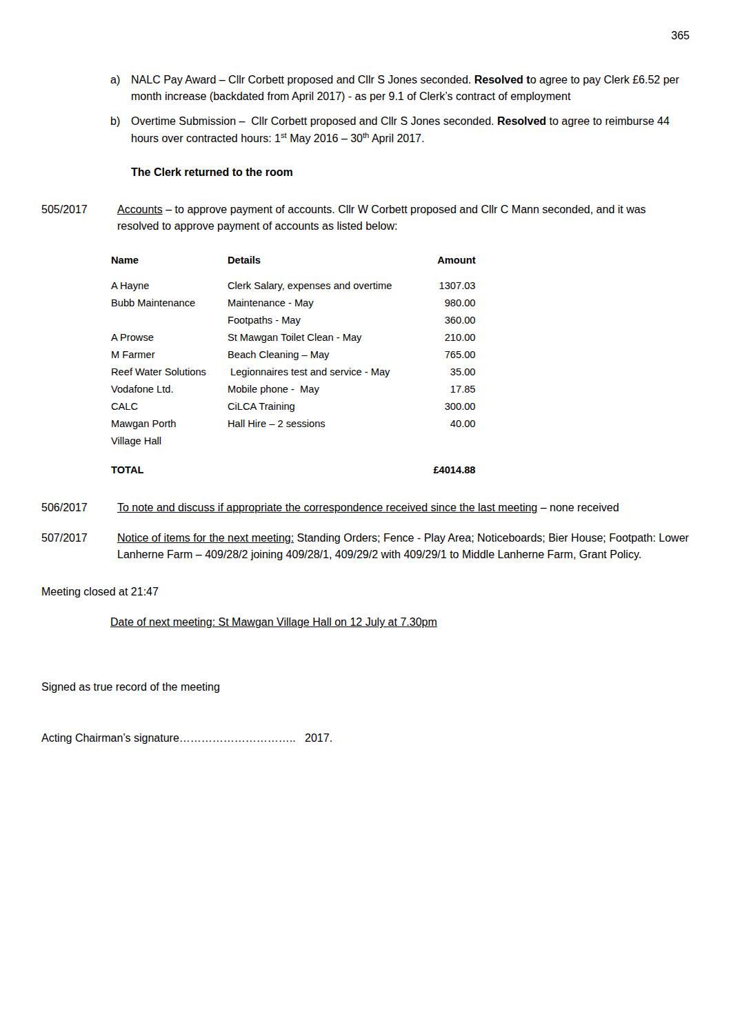365
a)
NALC Pay Award – Cllr Corbett proposed and Cllr S Jones seconded. Resolved to agree to pay Clerk £6.52 per month increase (backdated from April 2017) - as per 9.1 of Clerk’s contract of employment
b)
Overtime Submission – Cllr Corbett proposed and Cllr S Jones seconded. Resolved to agree to reimburse 44 hours over contracted hours: 1st May 2016 – 30th April 2017.
The Clerk returned to the room
505/2017
Accounts – to approve payment of accounts. Cllr W Corbett proposed and Cllr C Mann seconded, and it was resolved to approve payment of accounts as listed below:
| Name | Details | Amount |
| --- | --- | --- |
| A Hayne | Clerk Salary, expenses and overtime | 1307.03 |
| Bubb Maintenance | Maintenance - May | 980.00 |
| | Footpaths - May | 360.00 |
| A Prowse | St Mawgan Toilet Clean - May | 210.00 |
| M Farmer | Beach Cleaning – May | 765.00 |
| Reef Water Solutions | Legionnaires test and service - May | 35.00 |
| Vodafone Ltd. | Mobile phone - May | 17.85 |
| CALC | CiLCA Training | 300.00 |
| Mawgan Porth | Hall Hire – 2 sessions | 40.00 |
| Village Hall | | |
| TOTAL | | £4014.88 |
506/2017
To note and discuss if appropriate the correspondence received since the last meeting – none received
507/2017
Notice of items for the next meeting: Standing Orders; Fence - Play Area; Noticeboards; Bier House; Footpath: Lower Lanherne Farm – 409/28/2 joining 409/28/1, 409/29/2 with 409/29/1 to Middle Lanherne Farm, Grant Policy.
Meeting closed at 21:47
Date of next meeting: St Mawgan Village Hall on 12 July at 7.30pm
Signed as true record of the meeting
Acting Chairman’s signature………………………….. 2017.